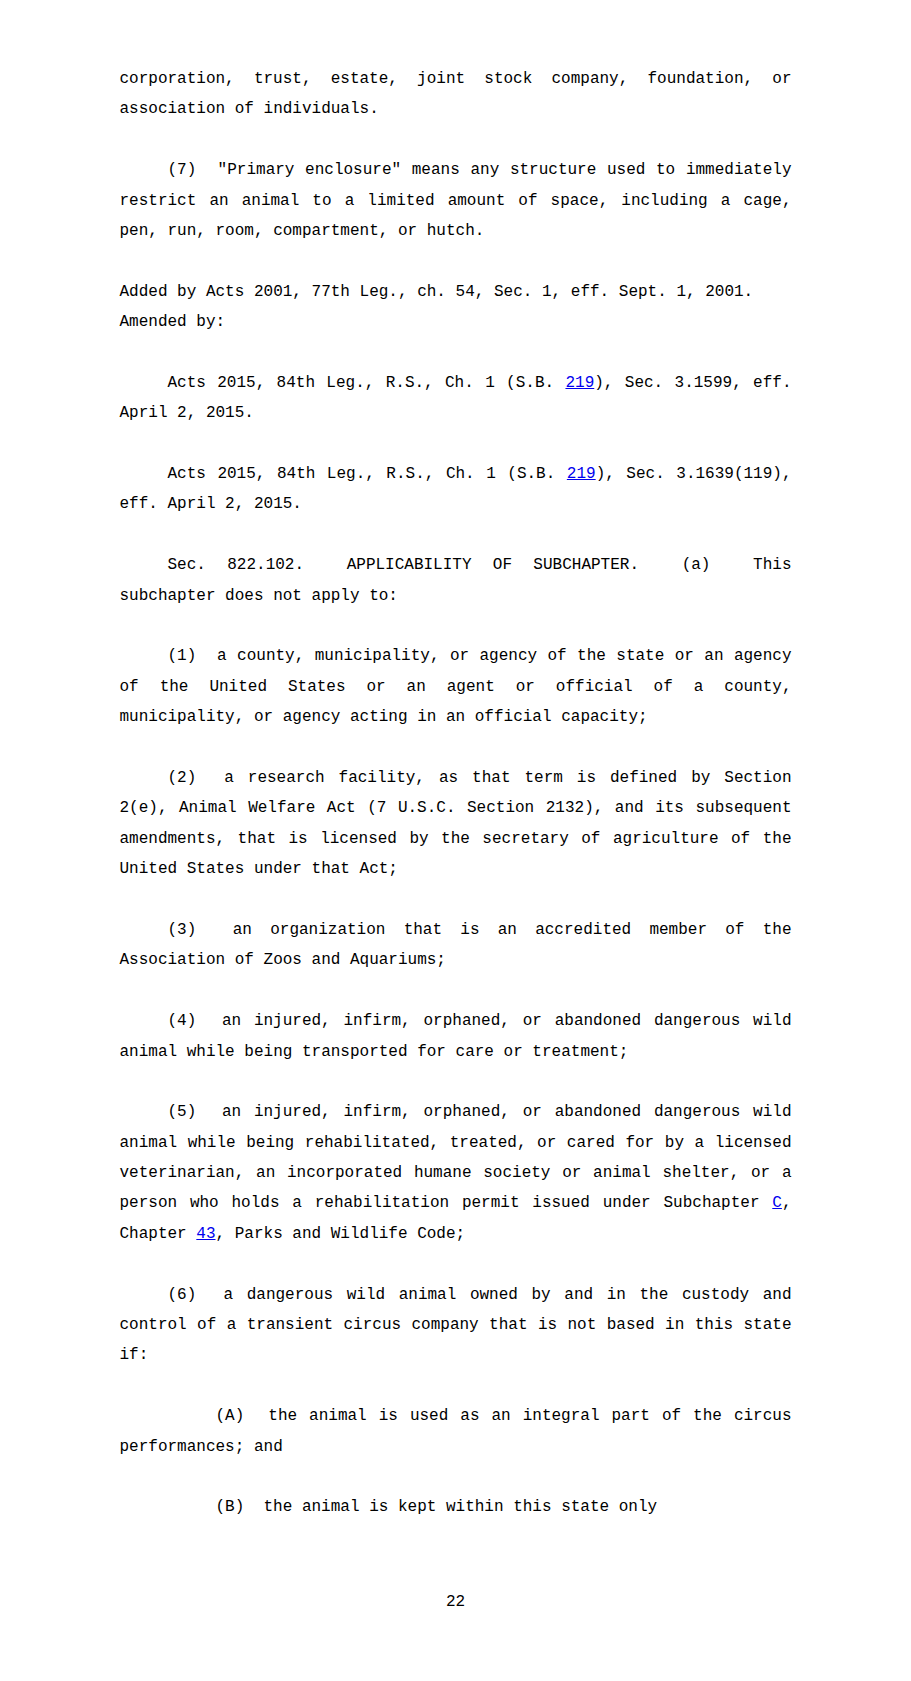corporation, trust, estate, joint stock company, foundation, or association of individuals.
(7) "Primary enclosure" means any structure used to immediately restrict an animal to a limited amount of space, including a cage, pen, run, room, compartment, or hutch.
Added by Acts 2001, 77th Leg., ch. 54, Sec. 1, eff. Sept. 1, 2001.
Amended by:
Acts 2015, 84th Leg., R.S., Ch. 1 (S.B. 219), Sec. 3.1599, eff. April 2, 2015.
Acts 2015, 84th Leg., R.S., Ch. 1 (S.B. 219), Sec. 3.1639(119), eff. April 2, 2015.
Sec. 822.102. APPLICABILITY OF SUBCHAPTER. (a) This subchapter does not apply to:
(1) a county, municipality, or agency of the state or an agency of the United States or an agent or official of a county, municipality, or agency acting in an official capacity;
(2) a research facility, as that term is defined by Section 2(e), Animal Welfare Act (7 U.S.C. Section 2132), and its subsequent amendments, that is licensed by the secretary of agriculture of the United States under that Act;
(3) an organization that is an accredited member of the Association of Zoos and Aquariums;
(4) an injured, infirm, orphaned, or abandoned dangerous wild animal while being transported for care or treatment;
(5) an injured, infirm, orphaned, or abandoned dangerous wild animal while being rehabilitated, treated, or cared for by a licensed veterinarian, an incorporated humane society or animal shelter, or a person who holds a rehabilitation permit issued under Subchapter C, Chapter 43, Parks and Wildlife Code;
(6) a dangerous wild animal owned by and in the custody and control of a transient circus company that is not based in this state if:
(A) the animal is used as an integral part of the circus performances; and
(B) the animal is kept within this state only
22